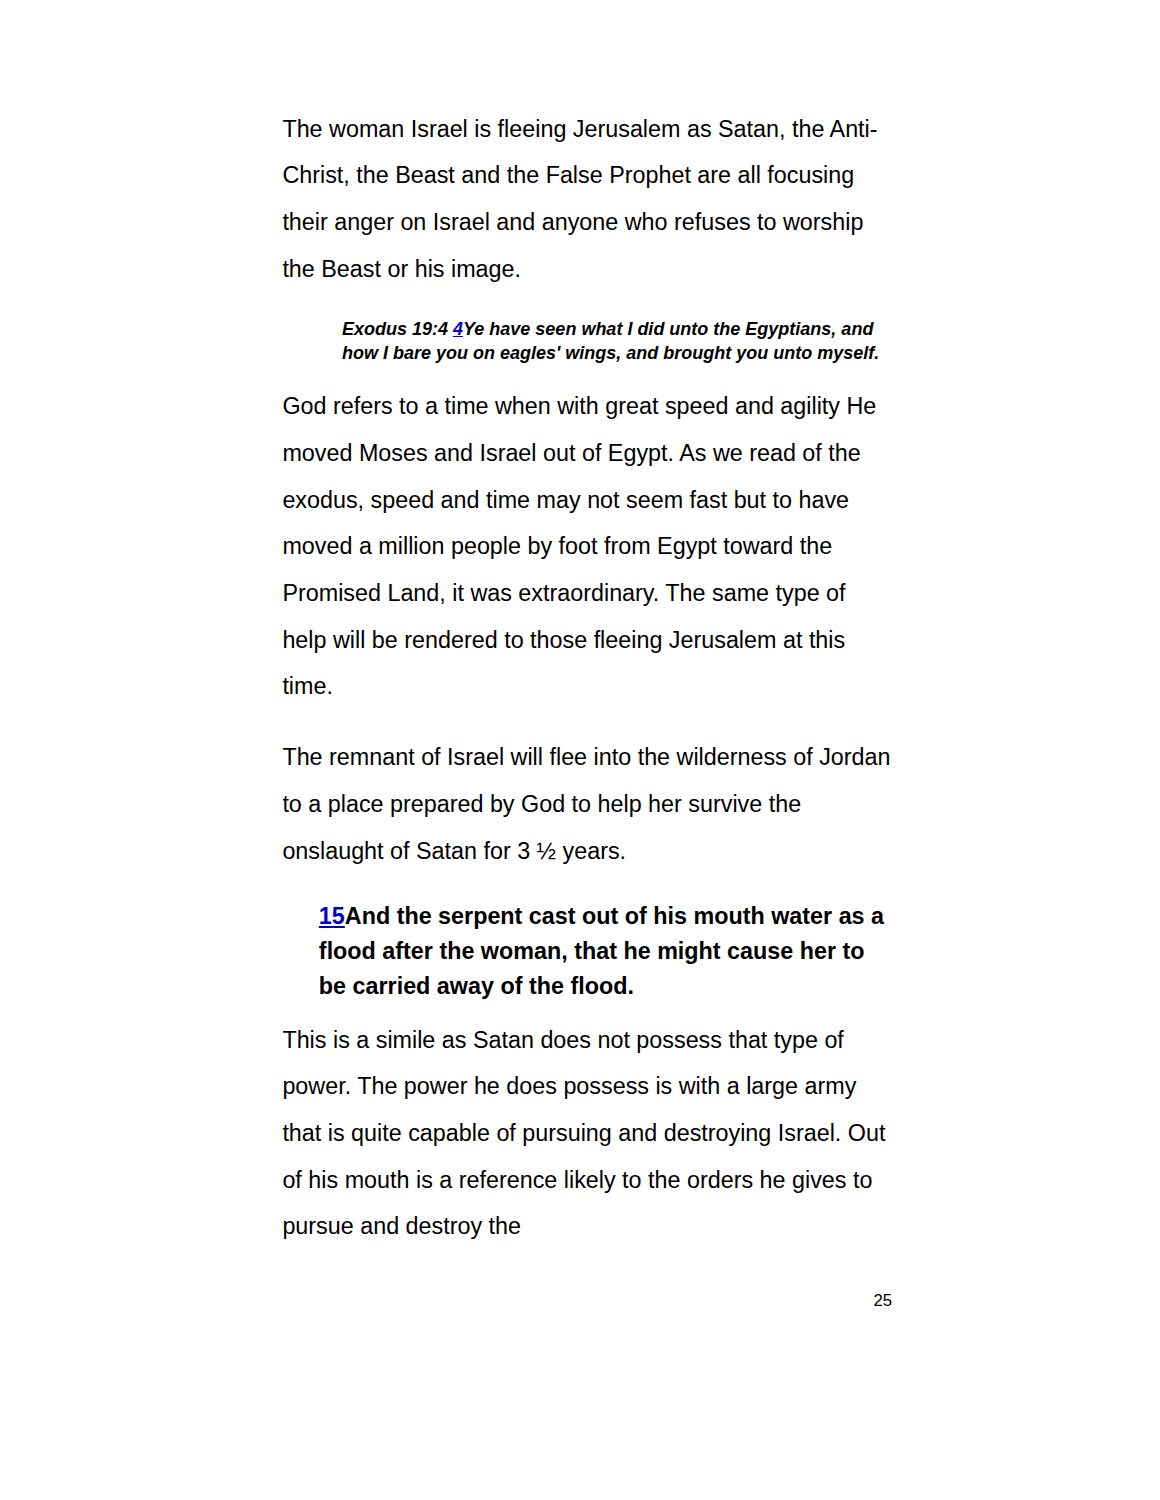The woman Israel is fleeing Jerusalem as Satan, the Anti-Christ, the Beast and the False Prophet are all focusing their anger on Israel and anyone who refuses to worship the Beast or his image.
Exodus 19:4 4 Ye have seen what I did unto the Egyptians, and how I bare you on eagles' wings, and brought you unto myself.
God refers to a time when with great speed and agility He moved Moses and Israel out of Egypt. As we read of the exodus, speed and time may not seem fast but to have moved a million people by foot from Egypt toward the Promised Land, it was extraordinary. The same type of help will be rendered to those fleeing Jerusalem at this time.
The remnant of Israel will flee into the wilderness of Jordan to a place prepared by God to help her survive the onslaught of Satan for 3 ½ years.
15 And the serpent cast out of his mouth water as a flood after the woman, that he might cause her to be carried away of the flood.
This is a simile as Satan does not possess that type of power. The power he does possess is with a large army that is quite capable of pursuing and destroying Israel. Out of his mouth is a reference likely to the orders he gives to pursue and destroy the
25